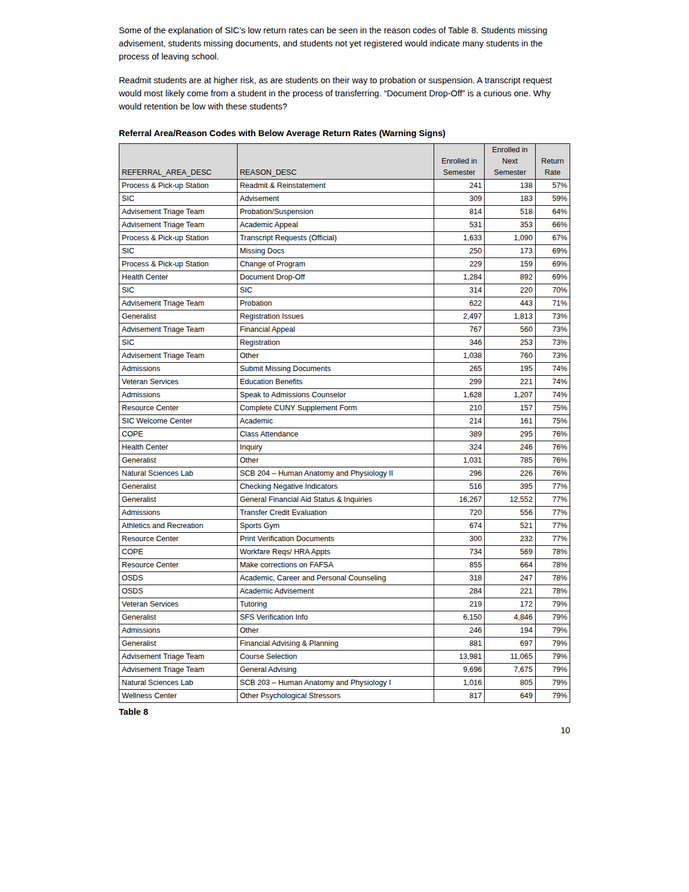Some of the explanation of SIC’s low return rates can be seen in the reason codes of Table 8. Students missing advisement, students missing documents, and students not yet registered would indicate many students in the process of leaving school.
Readmit students are at higher risk, as are students on their way to probation or suspension. A transcript request would most likely come from a student in the process of transferring. “Document Drop-Off” is a curious one. Why would retention be low with these students?
Referral Area/Reason Codes with Below Average Return Rates (Warning Signs)
| REFERRAL_AREA_DESC | REASON_DESC | Enrolled in Semester | Enrolled in Next Semester | Return Rate |
| --- | --- | --- | --- | --- |
| Process & Pick-up Station | Readmit & Reinstatement | 241 | 138 | 57% |
| SIC | Advisement | 309 | 183 | 59% |
| Advisement Triage Team | Probation/Suspension | 814 | 518 | 64% |
| Advisement Triage Team | Academic Appeal | 531 | 353 | 66% |
| Process & Pick-up Station | Transcript Requests (Official) | 1,633 | 1,090 | 67% |
| SIC | Missing Docs | 250 | 173 | 69% |
| Process & Pick-up Station | Change of Program | 229 | 159 | 69% |
| Health Center | Document Drop-Off | 1,284 | 892 | 69% |
| SIC | SIC | 314 | 220 | 70% |
| Advisement Triage Team | Probation | 622 | 443 | 71% |
| Generalist | Registration Issues | 2,497 | 1,813 | 73% |
| Advisement Triage Team | Financial Appeal | 767 | 560 | 73% |
| SIC | Registration | 346 | 253 | 73% |
| Advisement Triage Team | Other | 1,038 | 760 | 73% |
| Admissions | Submit Missing Documents | 265 | 195 | 74% |
| Veteran Services | Education Benefits | 299 | 221 | 74% |
| Admissions | Speak to Admissions Counselor | 1,628 | 1,207 | 74% |
| Resource Center | Complete CUNY Supplement Form | 210 | 157 | 75% |
| SIC Welcome Center | Academic | 214 | 161 | 75% |
| COPE | Class Attendance | 389 | 295 | 76% |
| Health Center | Inquiry | 324 | 246 | 76% |
| Generalist | Other | 1,031 | 785 | 76% |
| Natural Sciences Lab | SCB 204 – Human Anatomy and Physiology II | 296 | 226 | 76% |
| Generalist | Checking Negative Indicators | 516 | 395 | 77% |
| Generalist | General Financial Aid Status & Inquiries | 16,267 | 12,552 | 77% |
| Admissions | Transfer Credit Evaluation | 720 | 556 | 77% |
| Athletics and Recreation | Sports Gym | 674 | 521 | 77% |
| Resource Center | Print Verification Documents | 300 | 232 | 77% |
| COPE | Workfare Reqs/ HRA Appts | 734 | 569 | 78% |
| Resource Center | Make corrections on FAFSA | 855 | 664 | 78% |
| OSDS | Academic, Career and Personal Counseling | 318 | 247 | 78% |
| OSDS | Academic Advisement | 284 | 221 | 78% |
| Veteran Services | Tutoring | 219 | 172 | 79% |
| Generalist | SFS Verification Info | 6,150 | 4,846 | 79% |
| Admissions | Other | 246 | 194 | 79% |
| Generalist | Financial Advising & Planning | 881 | 697 | 79% |
| Advisement Triage Team | Course Selection | 13,981 | 11,065 | 79% |
| Advisement Triage Team | General Advising | 9,696 | 7,675 | 79% |
| Natural Sciences Lab | SCB 203 – Human Anatomy and Physiology I | 1,016 | 805 | 79% |
| Wellness Center | Other Psychological Stressors | 817 | 649 | 79% |
Table 8
10